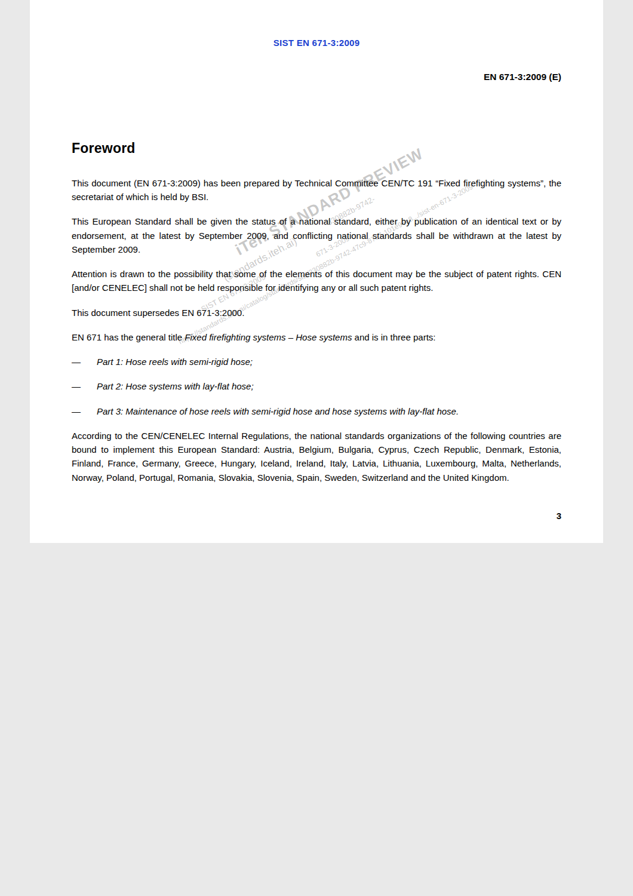SIST EN 671-3:2009
EN 671-3:2009 (E)
Foreword
This document (EN 671-3:2009) has been prepared by Technical Committee CEN/TC 191 “Fixed firefighting systems”, the secretariat of which is held by BSI.
This European Standard shall be given the status of a national standard, either by publication of an identical text or by endorsement, at the latest by September 2009, and conflicting national standards shall be withdrawn at the latest by September 2009.
Attention is drawn to the possibility that some of the elements of this document may be the subject of patent rights. CEN [and/or CENELEC] shall not be held responsible for identifying any or all such patent rights.
This document supersedes EN 671-3:2000.
EN 671 has the general title Fixed firefighting systems – Hose systems and is in three parts:
Part 1: Hose reels with semi-rigid hose;
Part 2: Hose systems with lay-flat hose;
Part 3: Maintenance of hose reels with semi-rigid hose and hose systems with lay-flat hose.
According to the CEN/CENELEC Internal Regulations, the national standards organizations of the following countries are bound to implement this European Standard: Austria, Belgium, Bulgaria, Cyprus, Czech Republic, Denmark, Estonia, Finland, France, Germany, Greece, Hungary, Iceland, Ireland, Italy, Latvia, Lithuania, Luxembourg, Malta, Netherlands, Norway, Poland, Portugal, Romania, Slovakia, Slovenia, Spain, Sweden, Switzerland and the United Kingdom.
iTeh STANDARD PREVIEW
(standards.iteh.ai)
SIST EN 671-3:2009
https://standards.iteh.ai/catalog/standards/sist/330882b-9742-47c9-8757-101e96e8.../sist-en-671-3-2009
330882b-9742-
671-3-2009
3